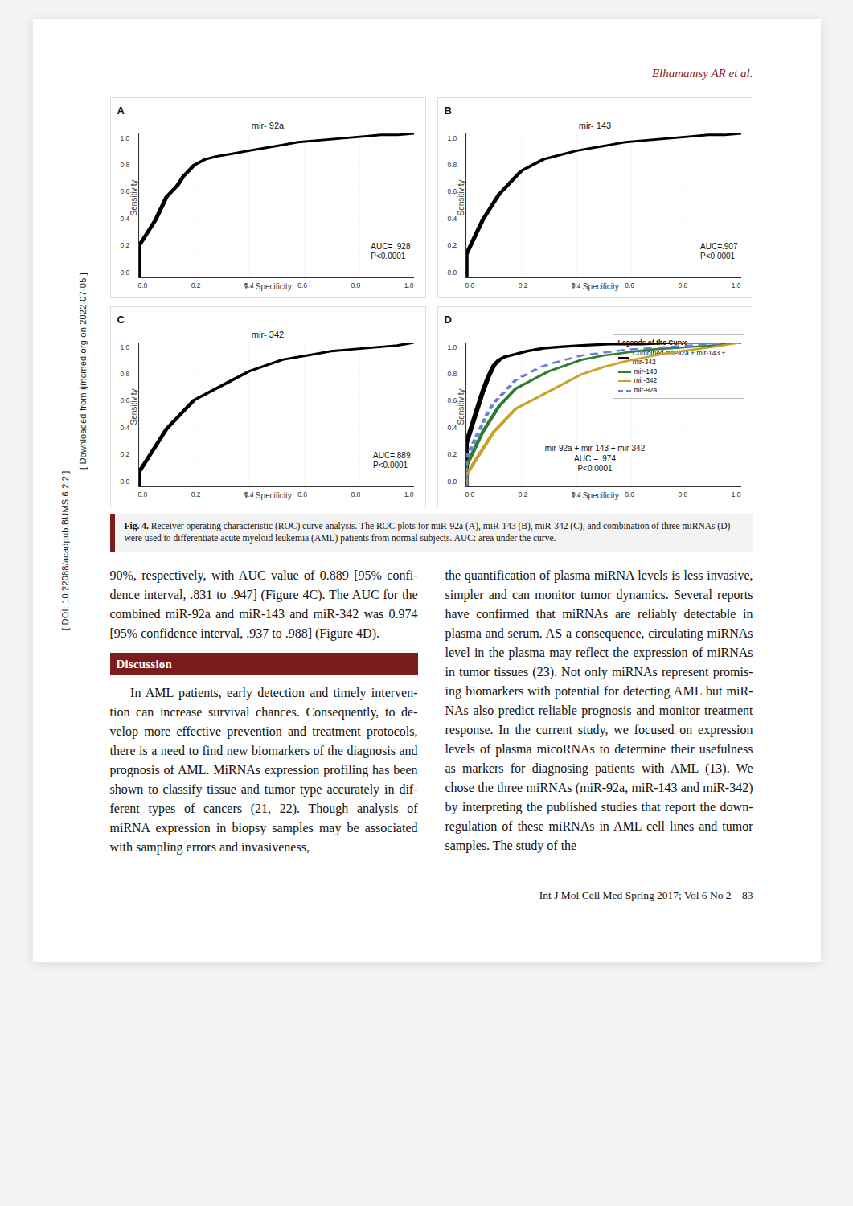[ DOI: 10.22088/acadpub.BUMS.6.2.2 ]
[ Downloaded from ijmcmed.org on 2022-07-05 ]
Elhamamsy AR et al.
A
Sensitivity
mir- 92a
1.00.80.60.40.20.0
0.00.20.40.60.81.0
AUC= .928
P<0.0001
1 - Specificity
B
Sensitivity
mir- 143
1.00.80.60.40.20.0
0.00.20.40.60.81.0
AUC=.907
P<0.0001
1 - Specificity
C
Sensitivity
mir- 342
1.00.80.60.40.20.0
0.00.20.40.60.81.0
AUC=.889
P<0.0001
1 - Specificity
D
Sensitivity
Legends of the Curve
Combined mir-92a + mir-143 + mir-342
mir-143
mir-342
mir-92a
1.00.80.60.40.20.0
0.00.20.40.60.81.0
mir-92a + mir-143 + mir-342
AUC = .974
P<0.0001
1 - Specificity
Fig. 4. Receiver operating characteristic (ROC) curve analysis. The ROC plots for miR-92a (A), miR-143 (B), miR-342 (C), and combination of three miRNAs (D) were used to differentiate acute myeloid leukemia (AML) patients from normal subjects. AUC: area under the curve.
90%, respectively, with AUC value of 0.889 [95% confidence interval, .831 to .947] (Figure 4C). The AUC for the combined miR-92a and miR-143 and miR-342 was 0.974 [95% confidence interval, .937 to .988] (Figure 4D).
Discussion
In AML patients, early detection and timely intervention can increase survival chances. Consequently, to develop more effective prevention and treatment protocols, there is a need to find new biomarkers of the diagnosis and prognosis of AML. MiRNAs expression profiling has been shown to classify tissue and tumor type accurately in different types of cancers (21, 22). Though analysis of miRNA expression in biopsy samples may be associated with sampling errors and invasiveness,
the quantification of plasma miRNA levels is less invasive, simpler and can monitor tumor dynamics. Several reports have confirmed that miRNAs are reliably detectable in plasma and serum. AS a consequence, circulating miRNAs level in the plasma may reflect the expression of miRNAs in tumor tissues (23). Not only miRNAs represent promising biomarkers with potential for detecting AML but miRNAs also predict reliable prognosis and monitor treatment response. In the current study, we focused on expression levels of plasma micoRNAs to determine their usefulness as markers for diagnosing patients with AML (13). We chose the three miRNAs (miR-92a, miR-143 and miR-342) by interpreting the published studies that report the downregulation of these miRNAs in AML cell lines and tumor samples. The study of the
Int J Mol Cell Med Spring 2017; Vol 6 No 2 83